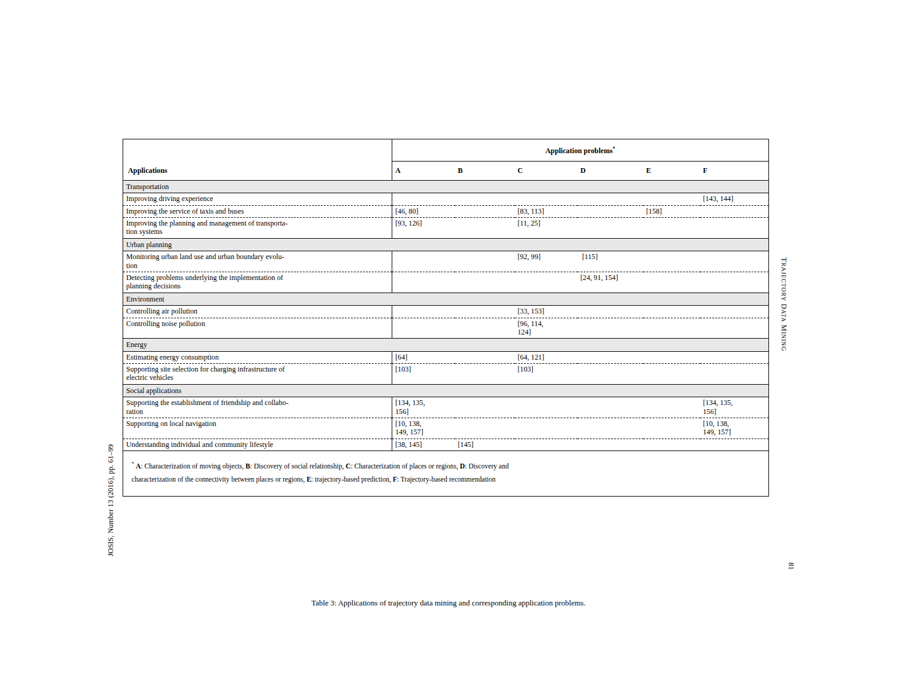TRAJECTORY DATA MINING
81
JOSIS, Number 13 (2016), pp. 61–99
| | Application problems * |
| Applications | A | B | C | D | E | F |
| Transportation | | | | | | |
| Improving driving experience | | | | | | [143, 144] |
| Improving the service of taxis and buses | [46, 80] | | [83, 113] | | [158] | |
| Improving the planning and management of transporta- tion systems | [93, 126] | | [11, 25] | | | |
| Urban planning | | | | | | |
| Monitoring urban land use and urban boundary evolu- tion | | | [92, 99] | [115] | | |
| Detecting problems underlying the implementation of planning decisions | | | | [24, 91, 154] | | |
| Environment | | | | | | |
| Controlling air pollution | | | [33, 153] | | | |
| Controlling noise pollution | | | [96, 114, 124] | | | |
| Energy | | | | | | |
| Estimating energy consumption | [64] | | [64, 121] | | | |
| Supporting site selection for charging infrastructure of electric vehicles | [103] | | [103] | | | |
| Social applications | | | | | | |
| Supporting the establishment of friendship and collabo- ration | [134, 135, 156] | | | | | [134, 135, 156] |
| Supporting on local navigation | [10, 138, 149, 157] | | | | | [10, 138, 149, 157] |
| Understanding individual and community lifestyle | [38, 145] | [145] | | | | |
| * A : Characterization of moving objects, B : Discovery of social relationship, C : Characterization of places or regions, D : Discovery and characterization of the connectivity between places or regions, E : trajectory-based prediction, F : Trajectory-based recommendation |
Table 3: Applications of trajectory data mining and corresponding application problems.